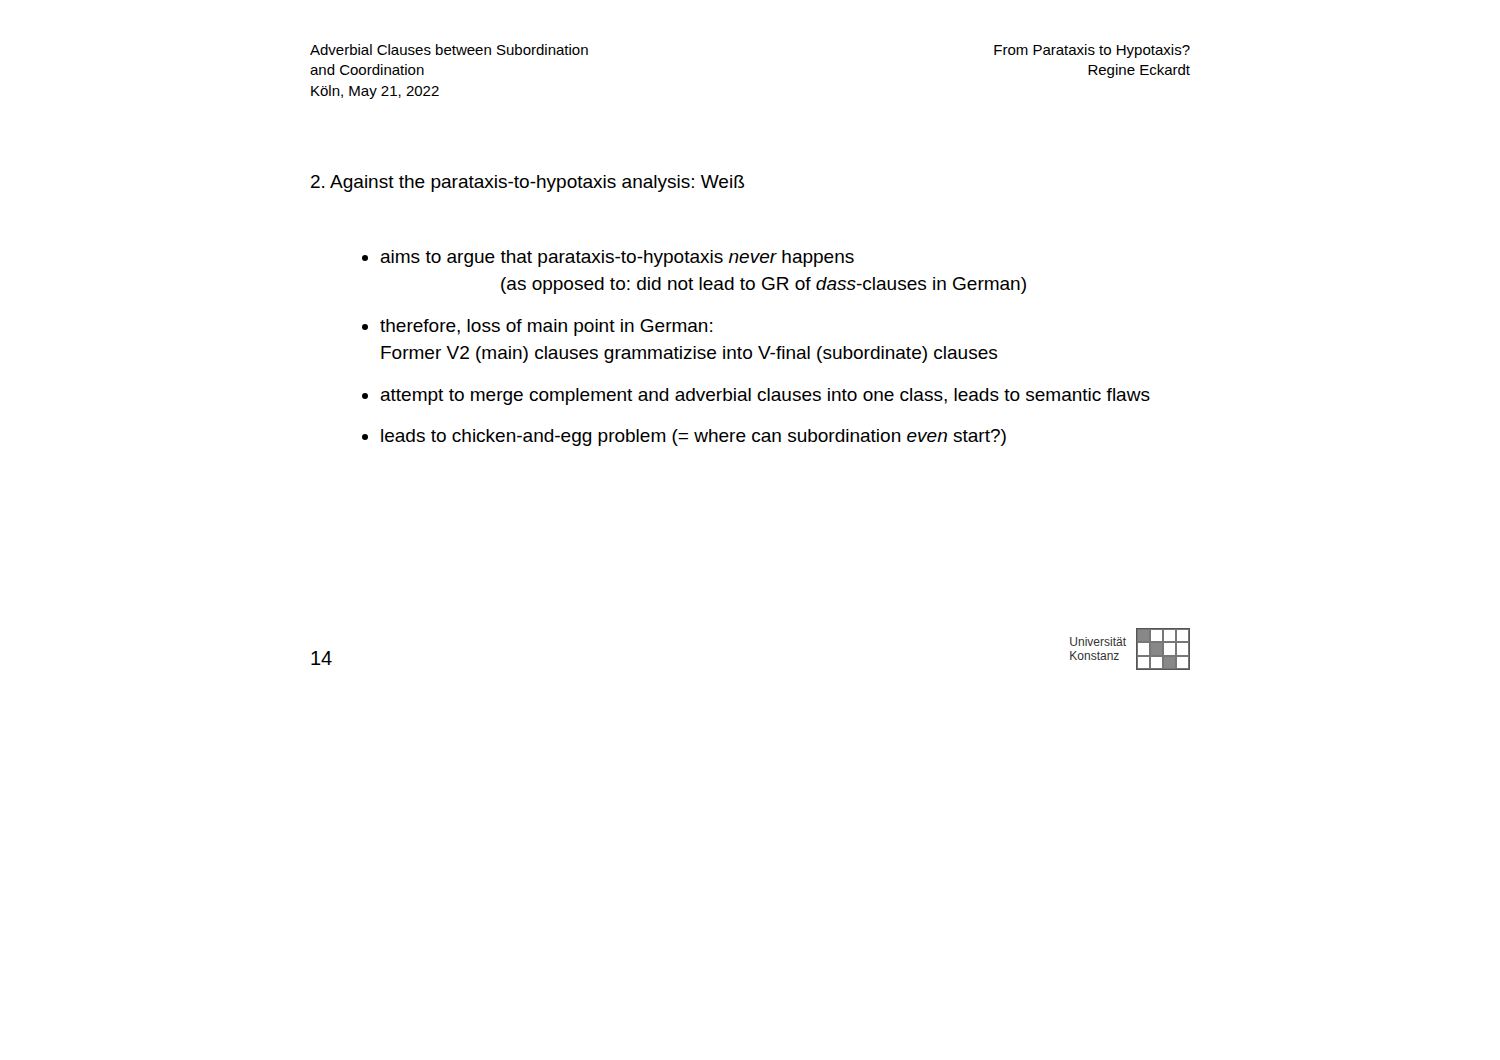Adverbial Clauses between Subordination
and Coordination
Köln, May 21, 2022
From Parataxis to Hypotaxis?
Regine Eckardt
2. Against the parataxis-to-hypotaxis analysis: Weiß
aims to argue that parataxis-to-hypotaxis never happens (as opposed to: did not lead to GR of dass-clauses in German)
therefore, loss of main point in German:
Former V2 (main) clauses grammatizise into V-final (subordinate) clauses
attempt to merge complement and adverbial clauses into one class, leads to semantic flaws
leads to chicken-and-egg problem (= where can subordination even start?)
14
Universität
Konstanz